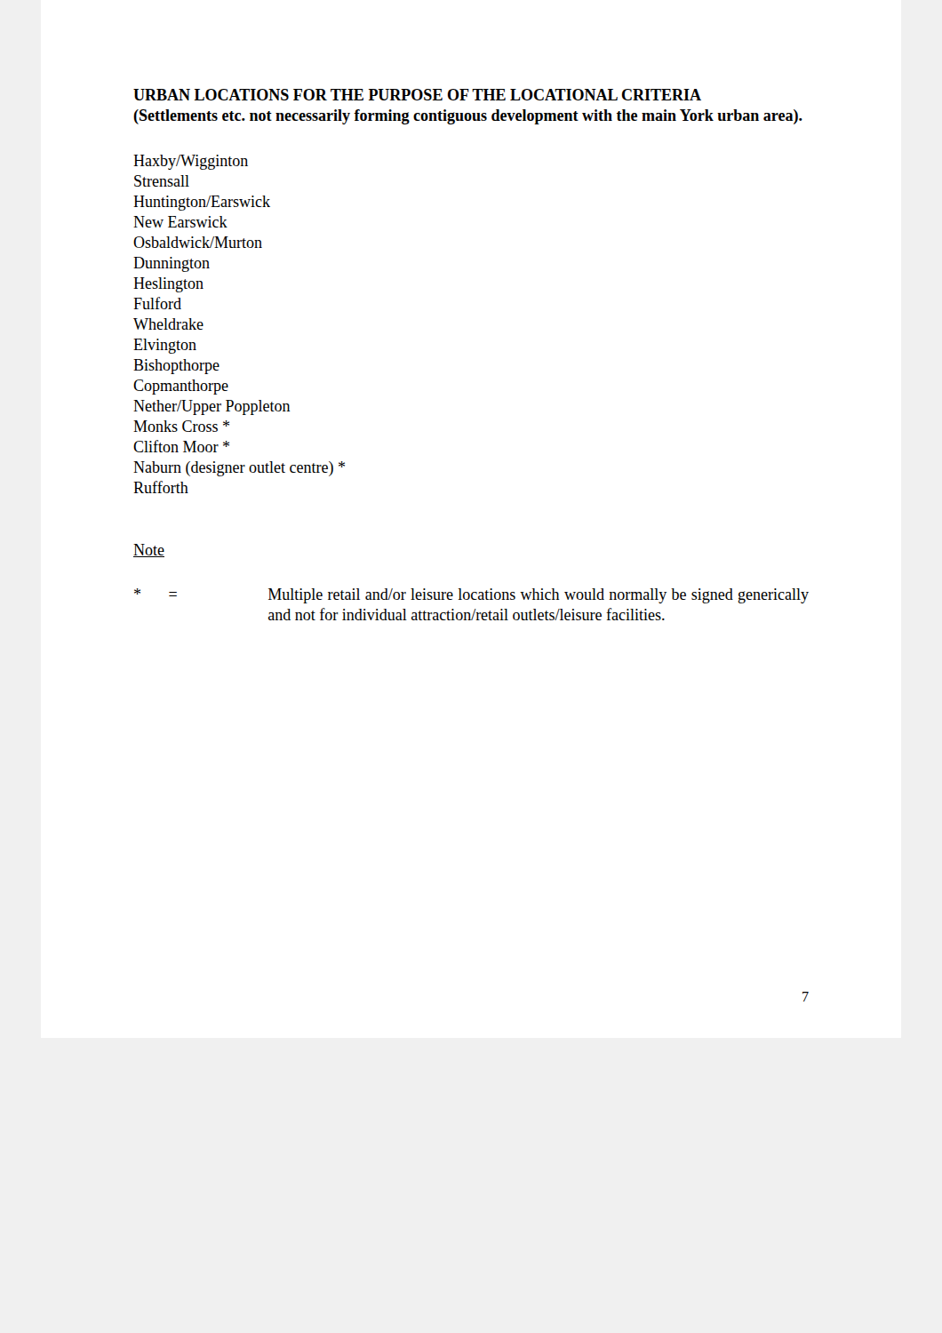Urban locations for the purpose of the locational criteria
(Settlements etc. not necessarily forming contiguous development with the main York urban area).
Haxby/Wigginton
Strensall
Huntington/Earswick
New Earswick
Osbaldwick/Murton
Dunnington
Heslington
Fulford
Wheldrake
Elvington
Bishopthorpe
Copmanthorpe
Nether/Upper Poppleton
Monks Cross *
Clifton Moor *
Naburn (designer outlet centre) *
Rufforth
Note
| * | = | Multiple retail and/or leisure locations which would normally be signed generically and not for individual attraction/retail outlets/leisure facilities. |
7